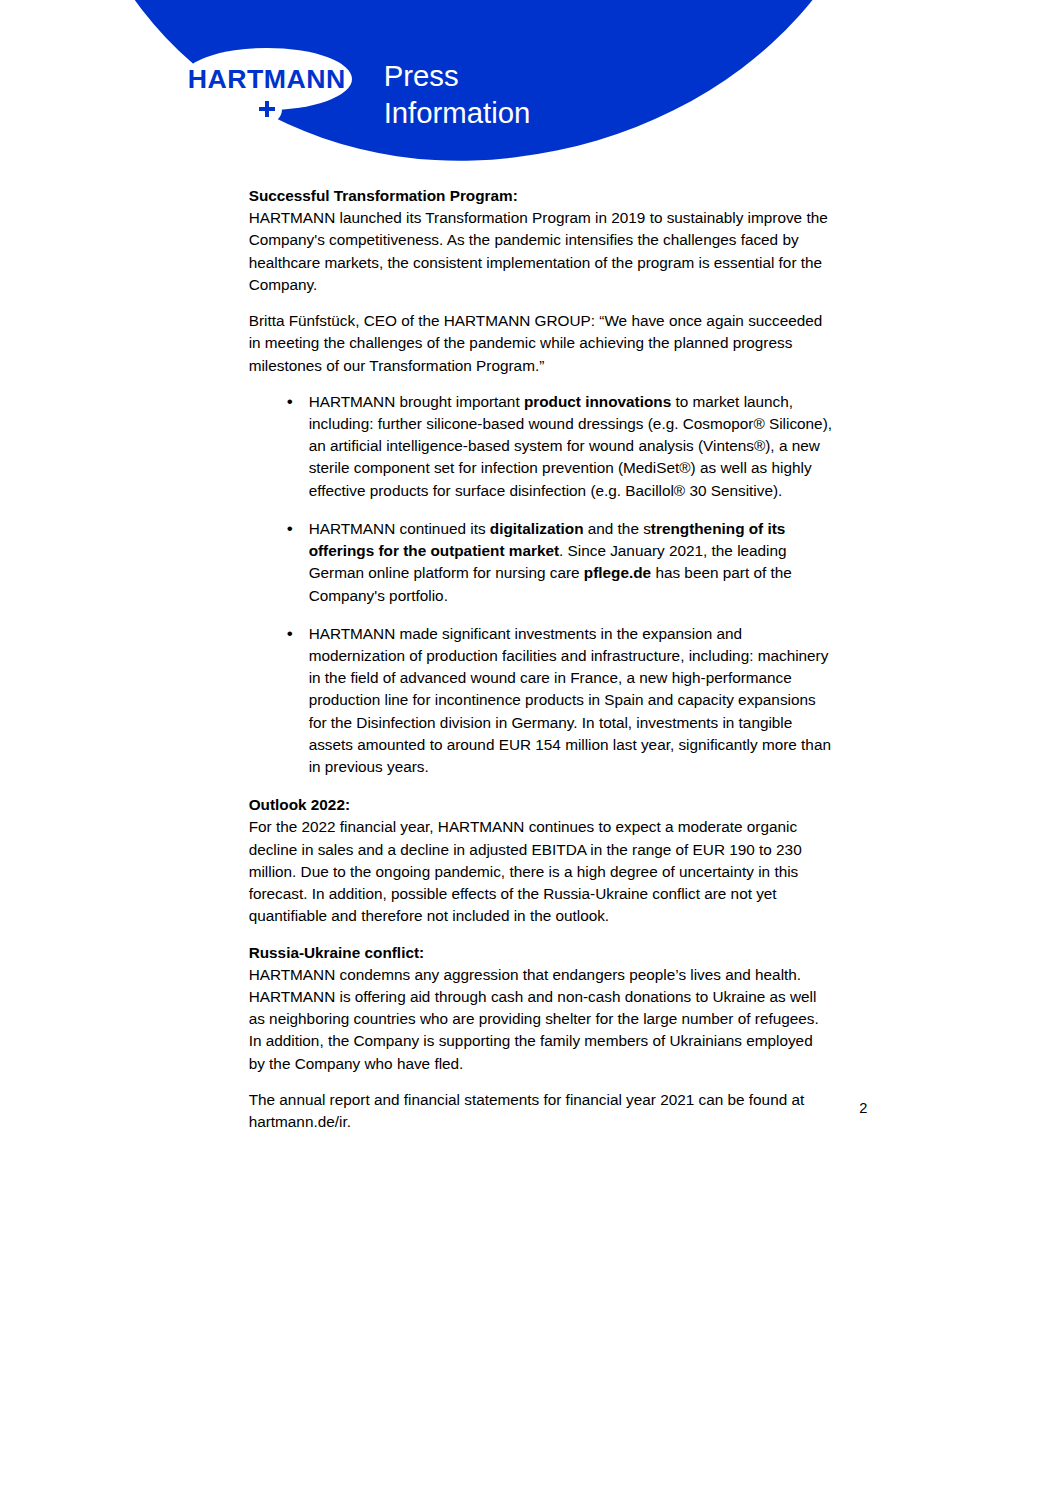HARTMANN
Press
Information
Successful Transformation Program:
HARTMANN launched its Transformation Program in 2019 to sustainably improve the Company's competitiveness. As the pandemic intensifies the challenges faced by healthcare markets, the consistent implementation of the program is essential for the Company.
Britta Fünfstück, CEO of the HARTMANN GROUP: “We have once again succeeded in meeting the challenges of the pandemic while achieving the planned progress milestones of our Transformation Program.”
HARTMANN brought important product innovations to market launch, including: further silicone-based wound dressings (e.g. Cosmopor® Silicone), an artificial intelligence-based system for wound analysis (Vintens®), a new sterile component set for infection prevention (MediSet®) as well as highly effective products for surface disinfection (e.g. Bacillol® 30 Sensitive).
HARTMANN continued its digitalization and the strengthening of its offerings for the outpatient market. Since January 2021, the leading German online platform for nursing care pflege.de has been part of the Company's portfolio.
HARTMANN made significant investments in the expansion and modernization of production facilities and infrastructure, including: machinery in the field of advanced wound care in France, a new high-performance production line for incontinence products in Spain and capacity expansions for the Disinfection division in Germany. In total, investments in tangible assets amounted to around EUR 154 million last year, significantly more than in previous years.
Outlook 2022:
For the 2022 financial year, HARTMANN continues to expect a moderate organic decline in sales and a decline in adjusted EBITDA in the range of EUR 190 to 230 million. Due to the ongoing pandemic, there is a high degree of uncertainty in this forecast. In addition, possible effects of the Russia-Ukraine conflict are not yet quantifiable and therefore not included in the outlook.
Russia-Ukraine conflict:
HARTMANN condemns any aggression that endangers people’s lives and health. HARTMANN is offering aid through cash and non-cash donations to Ukraine as well as neighboring countries who are providing shelter for the large number of refugees. In addition, the Company is supporting the family members of Ukrainians employed by the Company who have fled.
The annual report and financial statements for financial year 2021 can be found at hartmann.de/ir.
2